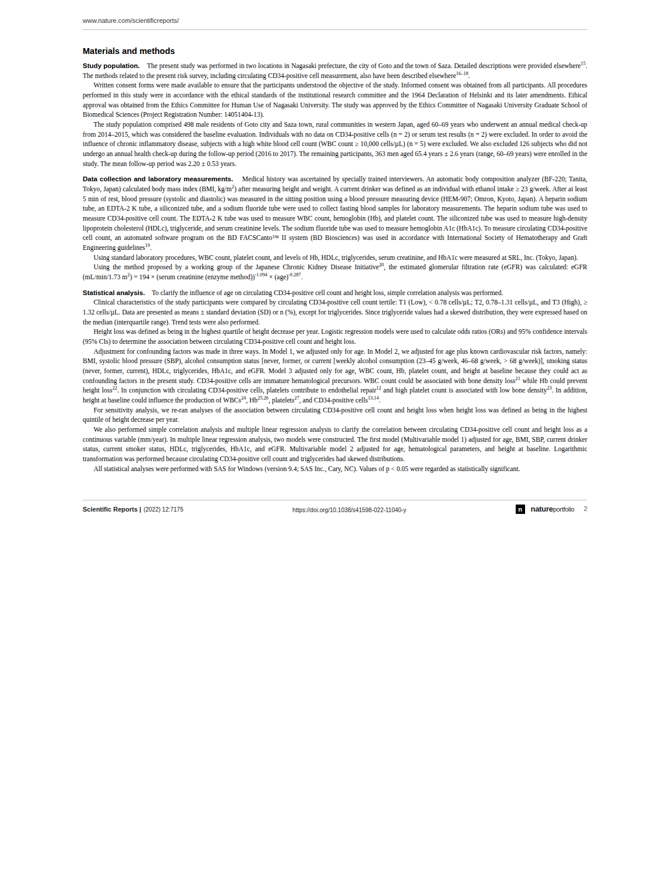www.nature.com/scientificreports/
Materials and methods
Study population. The present study was performed in two locations in Nagasaki prefecture, the city of Goto and the town of Saza. Detailed descriptions were provided elsewhere15. The methods related to the present risk survey, including circulating CD34-positive cell measurement, also have been described elsewhere16–18.
Written consent forms were made available to ensure that the participants understood the objective of the study. Informed consent was obtained from all participants. All procedures performed in this study were in accordance with the ethical standards of the institutional research committee and the 1964 Declaration of Helsinki and its later amendments. Ethical approval was obtained from the Ethics Committee for Human Use of Nagasaki University. The study was approved by the Ethics Committee of Nagasaki University Graduate School of Biomedical Sciences (Project Registration Number: 14051404-13).
The study population comprised 498 male residents of Goto city and Saza town, rural communities in western Japan, aged 60–69 years who underwent an annual medical check-up from 2014–2015, which was considered the baseline evaluation. Individuals with no data on CD34-positive cells (n = 2) or serum test results (n = 2) were excluded. In order to avoid the influence of chronic inflammatory disease, subjects with a high white blood cell count (WBC count ≥ 10,000 cells/µL) (n = 5) were excluded. We also excluded 126 subjects who did not undergo an annual health check-up during the follow-up period (2016 to 2017). The remaining participants, 363 men aged 65.4 years ± 2.6 years (range, 60–69 years) were enrolled in the study. The mean follow-up period was 2.20 ± 0.53 years.
Data collection and laboratory measurements. Medical history was ascertained by specially trained interviewers. An automatic body composition analyzer (BF-220; Tanita, Tokyo, Japan) calculated body mass index (BMI, kg/m2) after measuring height and weight. A current drinker was defined as an individual with ethanol intake ≥ 23 g/week. After at least 5 min of rest, blood pressure (systolic and diastolic) was measured in the sitting position using a blood pressure measuring device (HEM-907; Omron, Kyoto, Japan). A heparin sodium tube, an EDTA-2 K tube, a siliconized tube, and a sodium fluoride tube were used to collect fasting blood samples for laboratory measurements. The heparin sodium tube was used to measure CD34-positive cell count. The EDTA-2 K tube was used to measure WBC count, hemoglobin (Hb), and platelet count. The siliconized tube was used to measure high-density lipoprotein cholesterol (HDLc), triglyceride, and serum creatinine levels. The sodium fluoride tube was used to measure hemoglobin A1c (HbA1c). To measure circulating CD34-positive cell count, an automated software program on the BD FACSCanto™ II system (BD Biosciences) was used in accordance with International Society of Hematotherapy and Graft Engineering guidelines19.
Using standard laboratory procedures, WBC count, platelet count, and levels of Hb, HDLc, triglycerides, serum creatinine, and HbA1c were measured at SRL, Inc. (Tokyo, Japan).
Using the method proposed by a working group of the Japanese Chronic Kidney Disease Initiative20, the estimated glomerular filtration rate (eGFR) was calculated: eGFR (mL/min/1.73 m2) = 194 × (serum creatinine (enzyme method))-1.094 × (age)-0.287.
Statistical analysis. To clarify the influence of age on circulating CD34-positive cell count and height loss, simple correlation analysis was performed.
Clinical characteristics of the study participants were compared by circulating CD34-positive cell count tertile: T1 (Low), < 0.78 cells/µL; T2, 0.78–1.31 cells/µL, and T3 (High), ≥ 1.32 cells/µL. Data are presented as means ± standard deviation (SD) or n (%), except for triglycerides. Since triglyceride values had a skewed distribution, they were expressed based on the median (interquartile range). Trend tests were also performed.
Height loss was defined as being in the highest quartile of height decrease per year. Logistic regression models were used to calculate odds ratios (ORs) and 95% confidence intervals (95% CIs) to determine the association between circulating CD34-positive cell count and height loss.
Adjustment for confounding factors was made in three ways. In Model 1, we adjusted only for age. In Model 2, we adjusted for age plus known cardiovascular risk factors, namely: BMI, systolic blood pressure (SBP), alcohol consumption status [never, former, or current [weekly alcohol consumption (23–45 g/week, 46–68 g/week, > 68 g/week)], smoking status (never, former, current), HDLc, triglycerides, HbA1c, and eGFR. Model 3 adjusted only for age, WBC count, Hb, platelet count, and height at baseline because they could act as confounding factors in the present study. CD34-positive cells are immature hematological precursors. WBC count could be associated with bone density loss21 while Hb could prevent height loss22. In conjunction with circulating CD34-positive cells, platelets contribute to endothelial repair12 and high platelet count is associated with low bone density23. In addition, height at baseline could influence the production of WBCs24, Hb25,26, platelets27, and CD34-positive cells13,14.
For sensitivity analysis, we re-ran analyses of the association between circulating CD34-positive cell count and height loss when height loss was defined as being in the highest quintile of height decrease per year.
We also performed simple correlation analysis and multiple linear regression analysis to clarify the correlation between circulating CD34-positive cell count and height loss as a continuous variable (mm/year). In multiple linear regression analysis, two models were constructed. The first model (Multivariable model 1) adjusted for age, BMI, SBP, current drinker status, current smoker status, HDLc, triglycerides, HbA1c, and eGFR. Multivariable model 2 adjusted for age, hematological parameters, and height at baseline. Logarithmic transformation was performed because circulating CD34-positive cell count and triglycerides had skewed distributions.
All statistical analyses were performed with SAS for Windows (version 9.4; SAS Inc., Cary, NC). Values of p < 0.05 were regarded as statistically significant.
Scientific Reports |(2022) 12:7175
https://doi.org/10.1038/s41598-022-11040-y
n natureportfolio 2